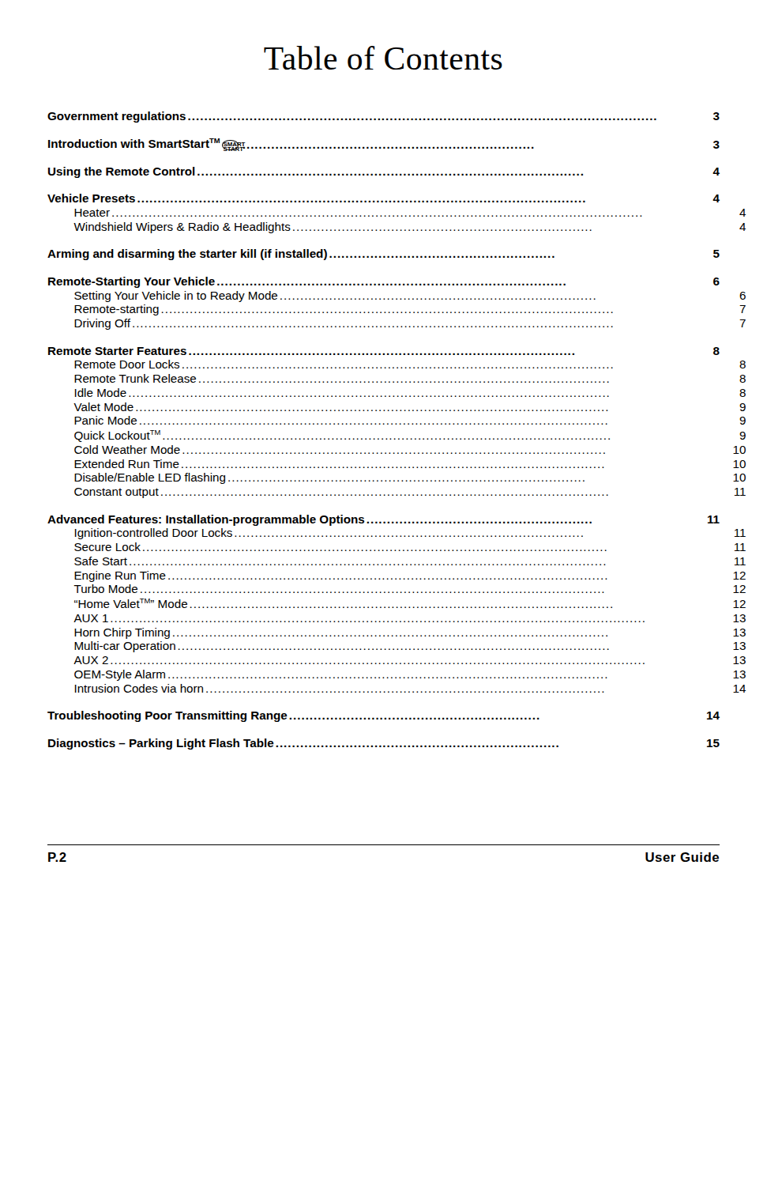Table of Contents
Government regulations .................................................................................................................. 3
Introduction with SmartStartTMSMART START ....................................................................... 3
Using the Remote Control .............................................................................................. 4
Vehicle Presets ............................................................................................................. 4
Heater ................................................................................................................................. 4
Windshield Wipers & Radio & Headlights ......................................................................... 4
Arming and disarming the starter kill (if installed) ....................................................... 5
Remote-Starting Your Vehicle ..................................................................................... 6
Setting Your Vehicle in to Ready Mode ............................................................................. 6
Remote-starting .............................................................................................................. 7
Driving Off ..................................................................................................................... 7
Remote Starter Features .............................................................................................. 8
Remote Door Locks ......................................................................................................... 8
Remote Trunk Release .................................................................................................... 8
Idle Mode ..................................................................................................................... 8
Valet Mode ................................................................................................................... 9
Panic Mode .................................................................................................................. 9
Quick LockoutTM ............................................................................................................. 9
Cold Weather Mode ....................................................................................................... 10
Extended Run Time ....................................................................................................... 10
Disable/Enable LED flashing ....................................................................................... 10
Constant output ............................................................................................................. 11
Advanced Features: Installation-programmable Options ....................................................... 11
Ignition-controlled Door Locks ..................................................................................... 11
Secure Lock ................................................................................................................. 11
Safe Start .................................................................................................................... 11
Engine Run Time ........................................................................................................... 12
Turbo Mode ................................................................................................................. 12
“Home ValetTM” Mode ....................................................................................................... 12
AUX 1 .................................................................................................................................. 13
Horn Chirp Timing .......................................................................................................... 13
Multi-car Operation ......................................................................................................... 13
AUX 2 .................................................................................................................................. 13
OEM-Style Alarm ........................................................................................................... 13
Intrusion Codes via horn ................................................................................................. 14
Troubleshooting Poor Transmitting Range ............................................................. 14
Diagnostics – Parking Light Flash Table ..................................................................... 15
P.2
User Guide